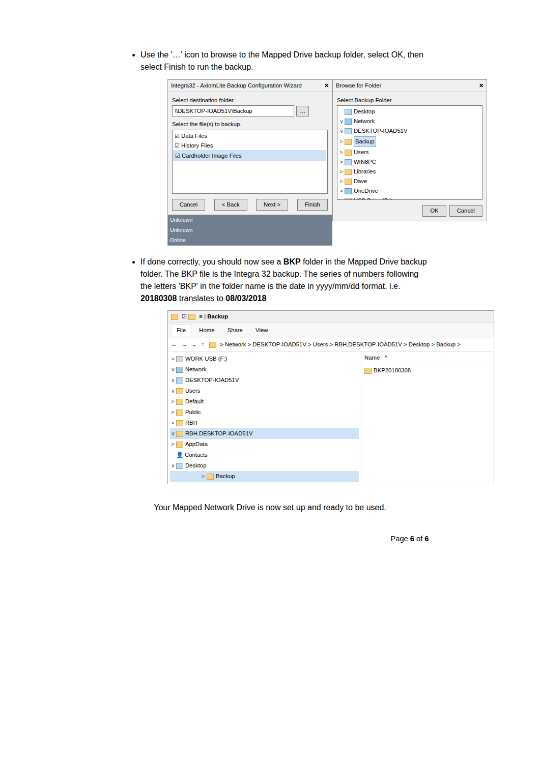Use the '…' icon to browse to the Mapped Drive backup folder, select OK, then select Finish to run the backup.
Integra32 - AxiomLite Backup Configuration Wizard ✕
Select destination folder
\\DESKTOP-IOAD51V\Backup …
Select the file(s) to backup.
☑ Data Files
☑ History Files
☑ Cardholder Image Files
Cancel < Back Next > Finish
Unknown
Unknown
Online
Browse for Folder ✕
Select Backup Folder
Desktop
∨ Network
∨ DESKTOP-IOAD51V
> Backup
> Users
> WIN8PC
> Libraries
> Dave
> OneDrive
> USB Drive (D:)
> WORK USB (F:)
OK Cancel
If done correctly, you should now see a BKP folder in the Mapped Drive backup folder. The BKP file is the Integra 32 backup. The series of numbers following the letters 'BKP' in the folder name is the date in yyyy/mm/dd format. i.e. 20180308 translates to 08/03/2018
☑ ≡ | Backup
File Home Share View
← → ⌄ ↑ > Network > DESKTOP-IOAD51V > Users > RBH.DESKTOP-IOAD51V > Desktop > Backup >
> WORK USB (F:)
∨ Network
∨ DESKTOP-IOAD51V
∨ Users
> Default
> Public
> RBH
∨ RBH.DESKTOP-IOAD51V
> AppData
👤 Contacts
∨ Desktop
> Backup
Name ^
BKP20180308
Your Mapped Network Drive is now set up and ready to be used.
Page 6 of 6